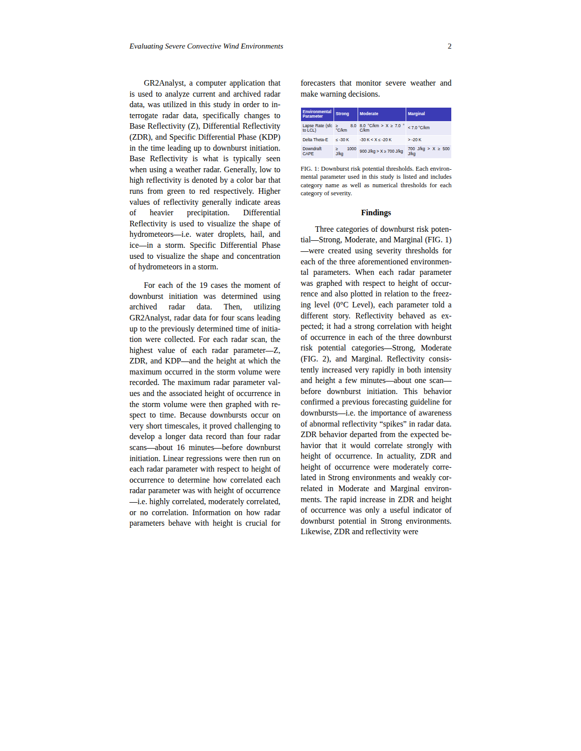Evaluating Severe Convective Wind Environments 2
GR2Analyst, a computer application that is used to analyze current and archived radar data, was utilized in this study in order to interrogate radar data, specifically changes to Base Reflectivity (Z), Differential Reflectivity (ZDR), and Specific Differential Phase (KDP) in the time leading up to downburst initiation. Base Reflectivity is what is typically seen when using a weather radar. Generally, low to high reflectivity is denoted by a color bar that runs from green to red respectively. Higher values of reflectivity generally indicate areas of heavier precipitation. Differential Reflectivity is used to visualize the shape of hydrometeors—i.e. water droplets, hail, and ice—in a storm. Specific Differential Phase used to visualize the shape and concentration of hydrometeors in a storm.
For each of the 19 cases the moment of downburst initiation was determined using archived radar data. Then, utilizing GR2Analyst, radar data for four scans leading up to the previously determined time of initiation were collected. For each radar scan, the highest value of each radar parameter—Z, ZDR, and KDP—and the height at which the maximum occurred in the storm volume were recorded. The maximum radar parameter values and the associated height of occurrence in the storm volume were then graphed with respect to time. Because downbursts occur on very short timescales, it proved challenging to develop a longer data record than four radar scans—about 16 minutes—before downburst initiation. Linear regressions were then run on each radar parameter with respect to height of occurrence to determine how correlated each radar parameter was with height of occurrence—i.e. highly correlated, moderately correlated, or no correlation. Information on how radar parameters behave with height is crucial for forecasters that monitor severe weather and make warning decisions.
| Environmental Parameter | Strong | Moderate | Marginal |
| --- | --- | --- | --- |
| Lapse Rate (sfc to LCL) | ≥ 8.0 °C/km | 8.0 °C/km > X ≥ 7.0 ° C/km | < 7.0 °C/km |
| Delta Theta-E | ≤ -30 K | -30 K < X ≤ -20 K | > -20 K |
| Downdraft CAPE | ≥ 1000 J/kg | 900 J/kg > X ≥ 700 J/kg | 700 J/kg > X ≥ 500 J/kg |
FIG. 1: Downburst risk potential thresholds. Each environmental parameter used in this study is listed and includes category name as well as numerical thresholds for each category of severity.
Findings
Three categories of downburst risk potential—Strong, Moderate, and Marginal (FIG. 1)—were created using severity thresholds for each of the three aforementioned environmental parameters. When each radar parameter was graphed with respect to height of occurrence and also plotted in relation to the freezing level (0°C Level), each parameter told a different story. Reflectivity behaved as expected; it had a strong correlation with height of occurrence in each of the three downburst risk potential categories—Strong, Moderate (FIG. 2), and Marginal. Reflectivity consistently increased very rapidly in both intensity and height a few minutes—about one scan—before downburst initiation. This behavior confirmed a previous forecasting guideline for downbursts—i.e. the importance of awareness of abnormal reflectivity “spikes” in radar data. ZDR behavior departed from the expected behavior that it would correlate strongly with height of occurrence. In actuality, ZDR and height of occurrence were moderately correlated in Strong environments and weakly correlated in Moderate and Marginal environments. The rapid increase in ZDR and height of occurrence was only a useful indicator of downburst potential in Strong environments. Likewise, ZDR and reflectivity were